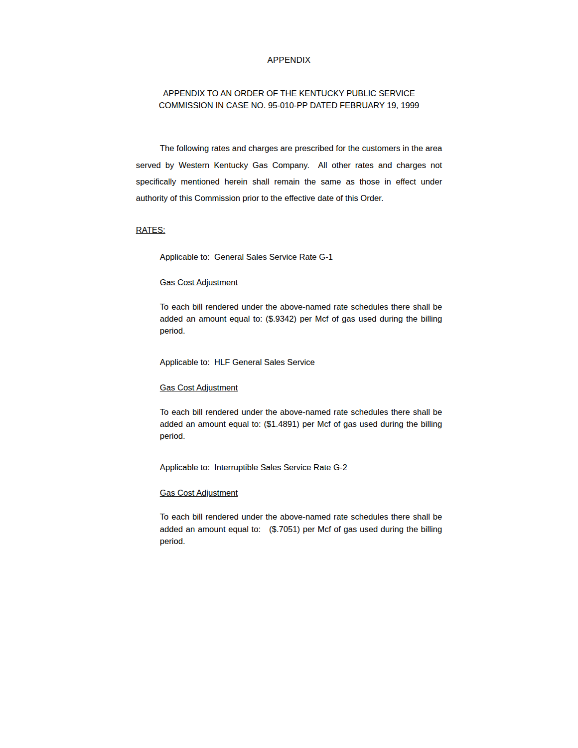APPENDIX
APPENDIX TO AN ORDER OF THE KENTUCKY PUBLIC SERVICE
COMMISSION IN CASE NO. 95-010-PP DATED FEBRUARY 19, 1999
The following rates and charges are prescribed for the customers in the area served by Western Kentucky Gas Company. All other rates and charges not specifically mentioned herein shall remain the same as those in effect under authority of this Commission prior to the effective date of this Order.
RATES:
Applicable to: General Sales Service Rate G-1
Gas Cost Adjustment
To each bill rendered under the above-named rate schedules there shall be added an amount equal to: ($.9342) per Mcf of gas used during the billing period.
Applicable to: HLF General Sales Service
Gas Cost Adjustment
To each bill rendered under the above-named rate schedules there shall be added an amount equal to: ($1.4891) per Mcf of gas used during the billing period.
Applicable to: Interruptible Sales Service Rate G-2
Gas Cost Adjustment
To each bill rendered under the above-named rate schedules there shall be added an amount equal to: ($.7051) per Mcf of gas used during the billing period.